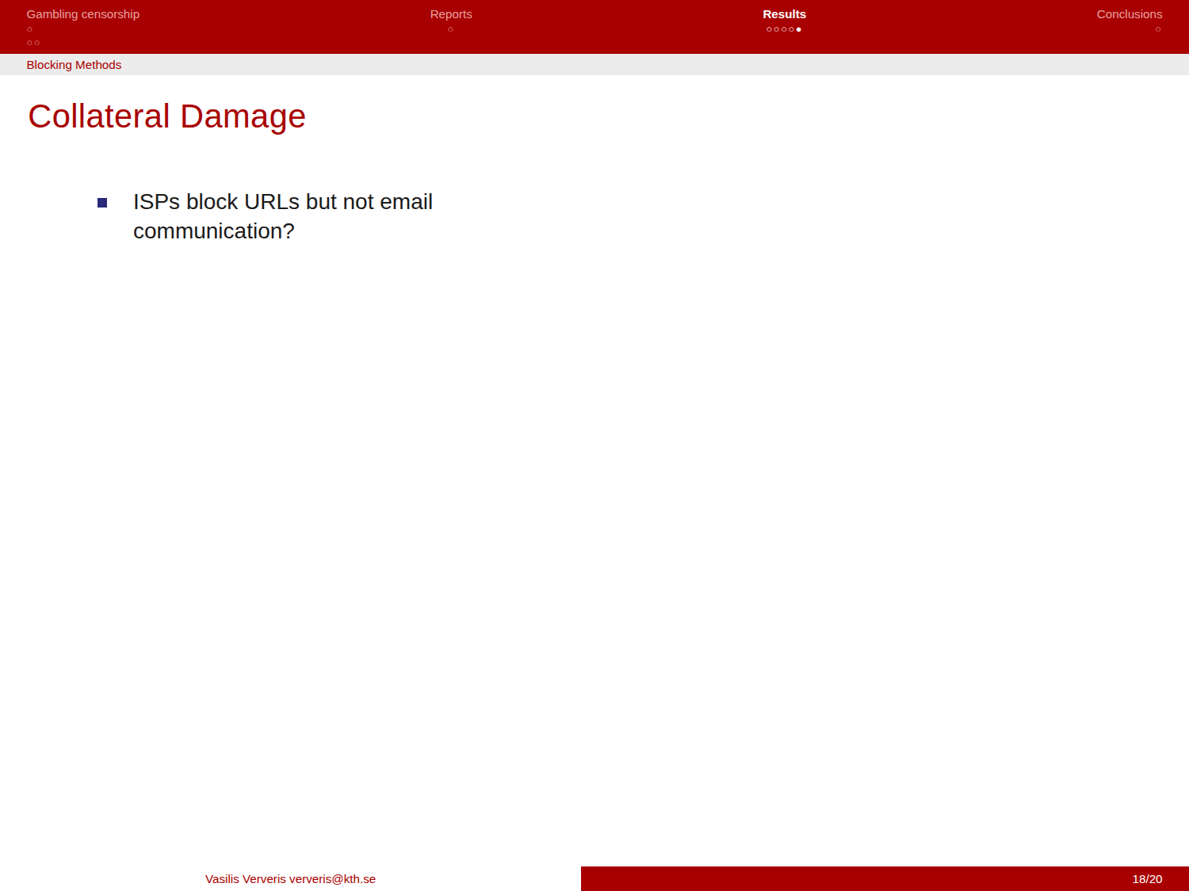Gambling censorship ○ ○○
Reports ○
Results ○○○○●
Conclusions ○
Blocking Methods
Collateral Damage
ISPs block URLs but not email communication?
Vasilis Ververis ververis@kth.se
18/20